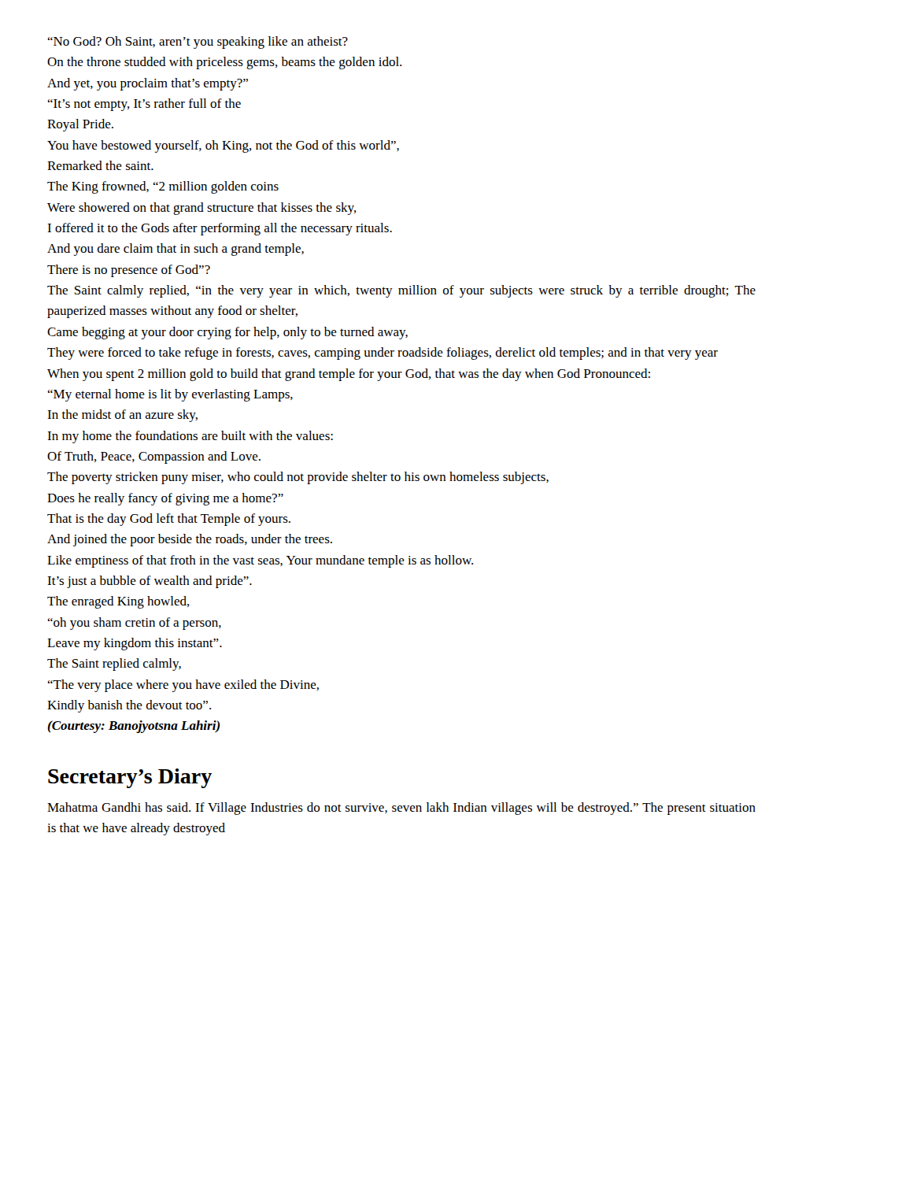“No God? Oh Saint, aren’t you speaking like an atheist?
On the throne studded with priceless gems, beams the golden idol.
And yet, you proclaim that’s empty?”
“It’s not empty, It’s rather full of the
Royal Pride.
You have bestowed yourself, oh King, not the God of this world”,
Remarked the saint.
The King frowned, “2 million golden coins
Were showered on that grand structure that kisses the sky,
I offered it to the Gods after performing all the necessary rituals.
And you dare claim that in such a grand temple,
There is no presence of God”?
The Saint calmly replied, “in the very year in which, twenty million of your subjects were struck by a terrible drought; The pauperized masses without any food or shelter,
Came begging at your door crying for help, only to be turned away,
They were forced to take refuge in forests, caves, camping under roadside foliages, derelict old temples; and in that very year
When you spent 2 million gold to build that grand temple for your God, that was the day when God Pronounced:
“My eternal home is lit by everlasting Lamps,
In the midst of an azure sky,
In my home the foundations are built with the values:
Of Truth, Peace, Compassion and Love.
The poverty stricken puny miser, who could not provide shelter to his own homeless subjects,
Does he really fancy of giving me a home?”
That is the day God left that Temple of yours.
And joined the poor beside the roads, under the trees.
Like emptiness of that froth in the vast seas, Your mundane temple is as hollow.
It’s just a bubble of wealth and pride”.
The enraged King howled,
“oh you sham cretin of a person,
Leave my kingdom this instant”.
The Saint replied calmly,
“The very place where you have exiled the Divine,
Kindly banish the devout too”.
(Courtesy: Banojyotsna Lahiri)
Secretary’s Diary
Mahatma Gandhi has said. If Village Industries do not survive, seven lakh Indian villages will be destroyed.” The present situation is that we have already destroyed